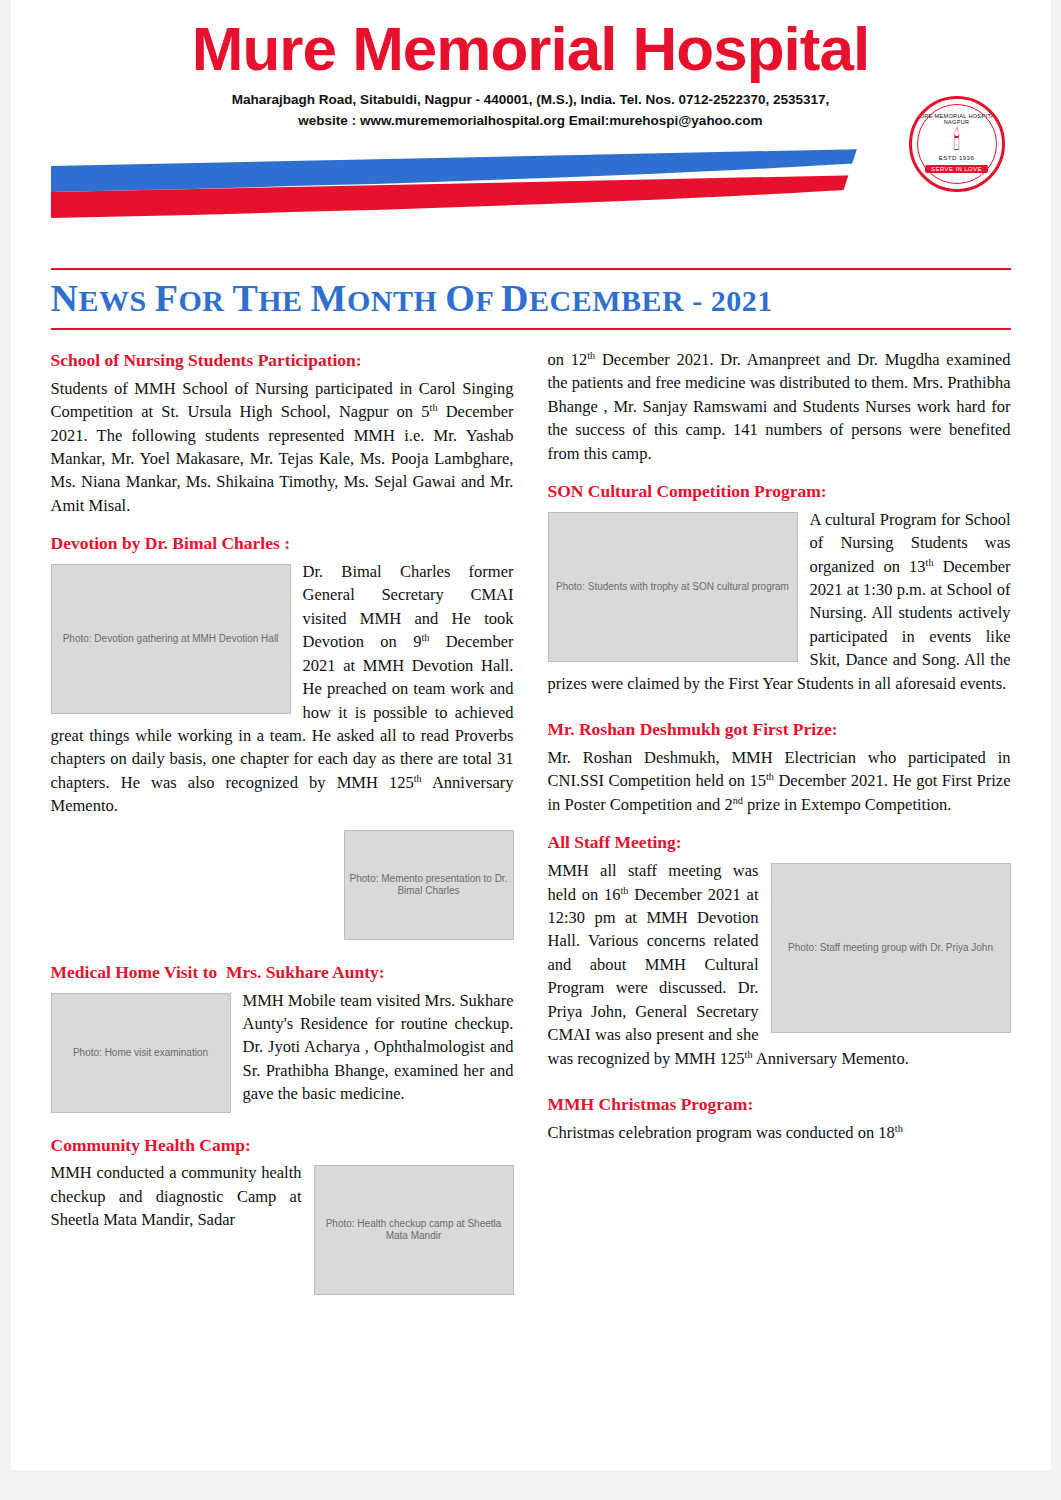Mure Memorial Hospital
Maharajbagh Road, Sitabuldi, Nagpur - 440001, (M.S.), India. Tel. Nos. 0712-2522370, 2535317,
website : www.murememorialhospital.org Email:murehospi@yahoo.com
MURE MEMORIAL HOSPITAL NAGPUR 🕯 ESTD 1936 SERVE IN LOVE
NEWS FOR THE MONTH OF DECEMBER - 2021
School of Nursing Students Participation:
Students of MMH School of Nursing participated in Carol Singing Competition at St. Ursula High School, Nagpur on 5th December 2021. The following students represented MMH i.e. Mr. Yashab Mankar, Mr. Yoel Makasare, Mr. Tejas Kale, Ms. Pooja Lambghare, Ms. Niana Mankar, Ms. Shikaina Timothy, Ms. Sejal Gawai and Mr. Amit Misal.
Devotion by Dr. Bimal Charles :
Photo: Devotion gathering at MMH Devotion Hall
Dr. Bimal Charles former General Secretary CMAI visited MMH and He took Devotion on 9th December 2021 at MMH Devotion Hall. He preached on team work and how it is possible to achieved great things while working in a team. He asked all to read Proverbs chapters on daily basis, one chapter for each day as there are total 31 chapters. He was also recognized by MMH 125th Anniversary Memento.
Photo: Memento presentation to Dr. Bimal Charles
Medical Home Visit to Mrs. Sukhare Aunty:
Photo: Home visit examination
MMH Mobile team visited Mrs. Sukhare Aunty's Residence for routine checkup. Dr. Jyoti Acharya , Ophthalmologist and Sr. Prathibha Bhange, examined her and gave the basic medicine.
Community Health Camp:
Photo: Health checkup camp at Sheetla Mata Mandir
MMH conducted a community health checkup and diagnostic Camp at Sheetla Mata Mandir, Sadar
on 12th December 2021. Dr. Amanpreet and Dr. Mugdha examined the patients and free medicine was distributed to them. Mrs. Prathibha Bhange , Mr. Sanjay Ramswami and Students Nurses work hard for the success of this camp. 141 numbers of persons were benefited from this camp.
SON Cultural Competition Program:
Photo: Students with trophy at SON cultural program
A cultural Program for School of Nursing Students was organized on 13th December 2021 at 1:30 p.m. at School of Nursing. All students actively participated in events like Skit, Dance and Song. All the prizes were claimed by the First Year Students in all aforesaid events.
Mr. Roshan Deshmukh got First Prize:
Mr. Roshan Deshmukh, MMH Electrician who participated in CNI.SSI Competition held on 15th December 2021. He got First Prize in Poster Competition and 2nd prize in Extempo Competition.
All Staff Meeting:
Photo: Staff meeting group with Dr. Priya John
MMH all staff meeting was held on 16th December 2021 at 12:30 pm at MMH Devotion Hall. Various concerns related and about MMH Cultural Program were discussed. Dr. Priya John, General Secretary CMAI was also present and she was recognized by MMH 125th Anniversary Memento.
MMH Christmas Program:
Christmas celebration program was conducted on 18th